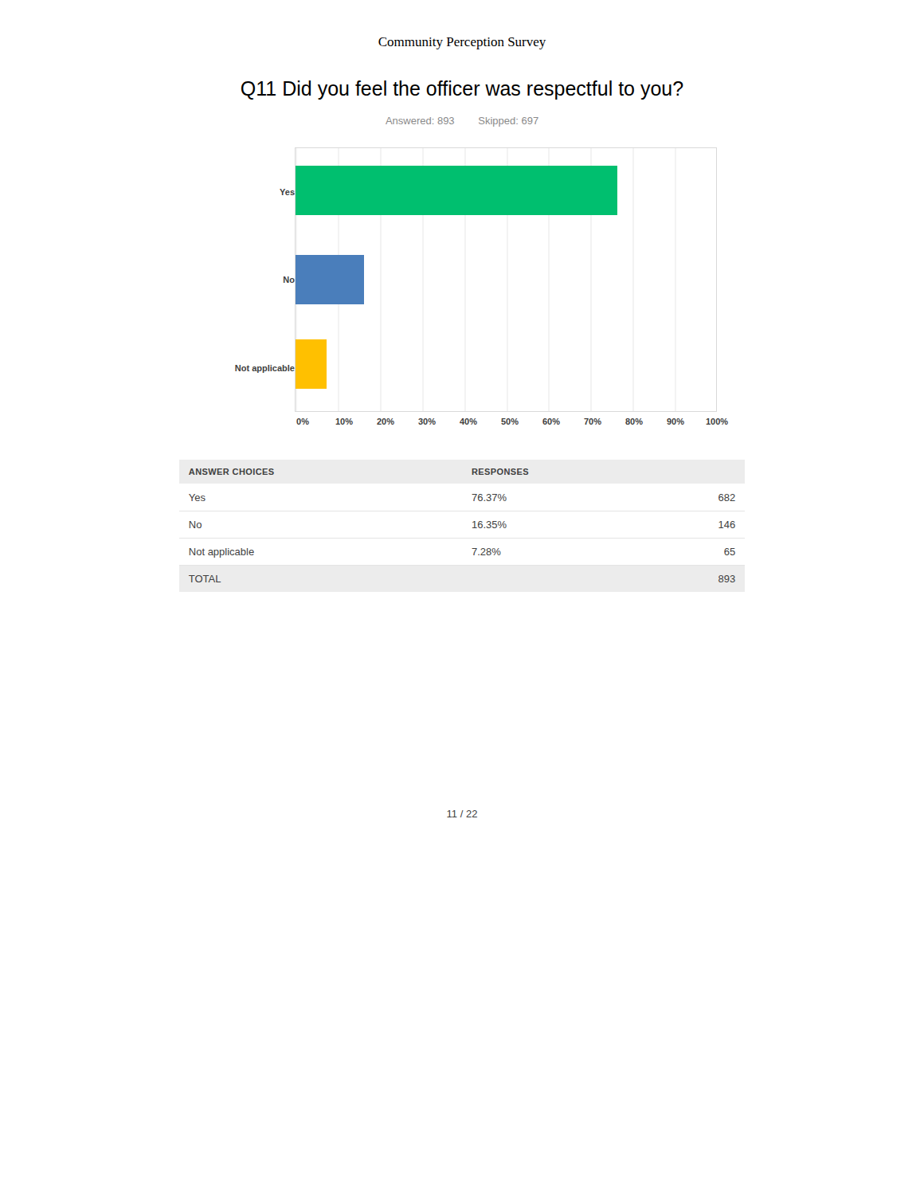Community Perception Survey
Q11 Did you feel the officer was respectful to you?
Answered: 893 Skipped: 697
| Yes | |
| No |
| Not applicable |
0% 10% 20% 30% 40% 50% 60% 70% 80% 90% 100%
| ANSWER CHOICES | RESPONSES |
| --- | --- |
| Yes | 76.37% | 682 |
| No | 16.35% | 146 |
| Not applicable | 7.28% | 65 |
| TOTAL | | 893 |
11 / 22